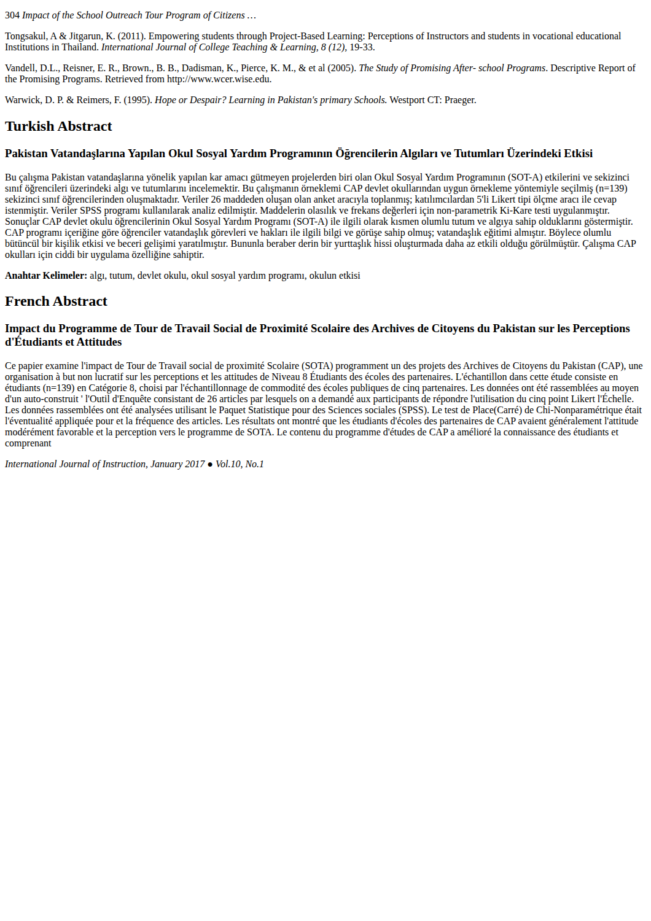304 Impact of the School Outreach Tour Program of Citizens …
Tongsakul, A & Jitgarun, K. (2011). Empowering students through Project-Based Learning: Perceptions of Instructors and students in vocational educational Institutions in Thailand. International Journal of College Teaching & Learning, 8 (12), 19-33.
Vandell, D.L., Reisner, E. R., Brown., B. B., Dadisman, K., Pierce, K. M., & et al (2005). The Study of Promising After- school Programs. Descriptive Report of the Promising Programs. Retrieved from http://www.wcer.wise.edu.
Warwick, D. P. & Reimers, F. (1995). Hope or Despair? Learning in Pakistan's primary Schools. Westport CT: Praeger.
Turkish Abstract
Pakistan Vatandaşlarına Yapılan Okul Sosyal Yardım Programının Öğrencilerin Algıları ve Tutumları Üzerindeki Etkisi
Bu çalışma Pakistan vatandaşlarına yönelik yapılan kar amacı gütmeyen projelerden biri olan Okul Sosyal Yardım Programının (SOT-A) etkilerini ve sekizinci sınıf öğrencileri üzerindeki algı ve tutumlarını incelemektir. Bu çalışmanın örneklemi CAP devlet okullarından uygun örnekleme yöntemiyle seçilmiş (n=139) sekizinci sınıf öğrencilerinden oluşmaktadır. Veriler 26 maddeden oluşan olan anket aracıyla toplanmış; katılımcılardan 5'li Likert tipi ölçme aracı ile cevap istenmiştir. Veriler SPSS programı kullanılarak analiz edilmiştir. Maddelerin olasılık ve frekans değerleri için non-parametrik Ki-Kare testi uygulanmıştır. Sonuçlar CAP devlet okulu öğrencilerinin Okul Sosyal Yardım Programı (SOT-A) ile ilgili olarak kısmen olumlu tutum ve algıya sahip olduklarını göstermiştir. CAP programı içeriğine göre öğrenciler vatandaşlık görevleri ve hakları ile ilgili bilgi ve görüşe sahip olmuş; vatandaşlık eğitimi almıştır. Böylece olumlu bütüncül bir kişilik etkisi ve beceri gelişimi yaratılmıştır. Bununla beraber derin bir yurttaşlık hissi oluşturmada daha az etkili olduğu görülmüştür. Çalışma CAP okulları için ciddi bir uygulama özelliğine sahiptir.
Anahtar Kelimeler: algı, tutum, devlet okulu, okul sosyal yardım programı, okulun etkisi
French Abstract
Impact du Programme de Tour de Travail Social de Proximité Scolaire des Archives de Citoyens du Pakistan sur les Perceptions d'Étudiants et Attitudes
Ce papier examine l'impact de Tour de Travail social de proximité Scolaire (SOTA) programment un des projets des Archives de Citoyens du Pakistan (CAP), une organisation à but non lucratif sur les perceptions et les attitudes de Niveau 8 Étudiants des écoles des partenaires. L'échantillon dans cette étude consiste en étudiants (n=139) en Catégorie 8, choisi par l'échantillonnage de commodité des écoles publiques de cinq partenaires. Les données ont été rassemblées au moyen d'un auto-construit ' l'Outil d'Enquête consistant de 26 articles par lesquels on a demandé aux participants de répondre l'utilisation du cinq point Likert l'Échelle. Les données rassemblées ont été analysées utilisant le Paquet Statistique pour des Sciences sociales (SPSS). Le test de Place(Carré) de Chi-Nonparamétrique était l'éventualité appliquée pour et la fréquence des articles. Les résultats ont montré que les étudiants d'écoles des partenaires de CAP avaient généralement l'attitude modérément favorable et la perception vers le programme de SOTA. Le contenu du programme d'études de CAP a amélioré la connaissance des étudiants et comprenant
International Journal of Instruction, January 2017 ● Vol.10, No.1